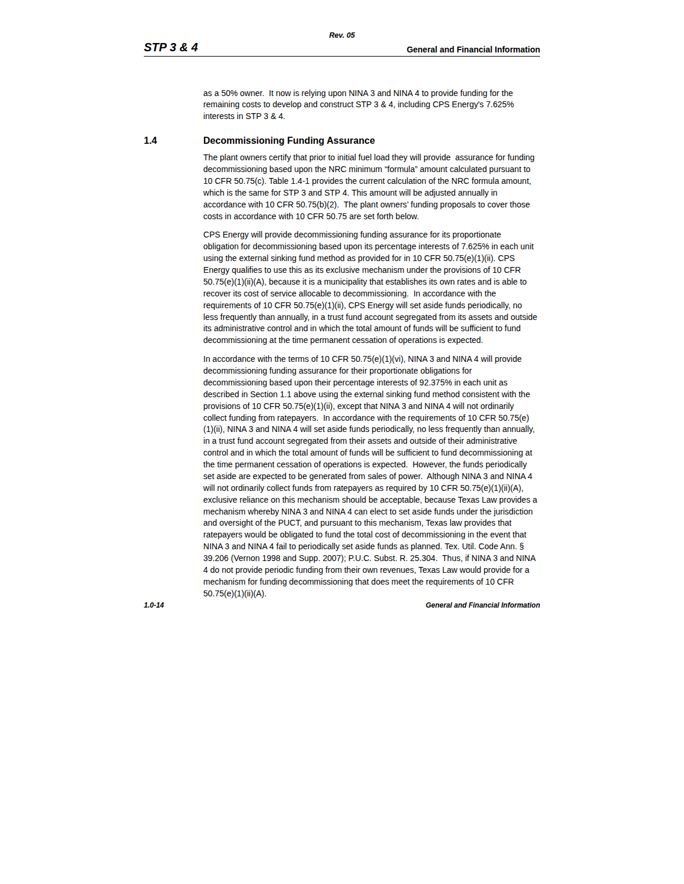Rev. 05
STP 3 & 4
General and Financial Information
as a 50% owner. It now is relying upon NINA 3 and NINA 4 to provide funding for the remaining costs to develop and construct STP 3 & 4, including CPS Energy's 7.625% interests in STP 3 & 4.
1.4 Decommissioning Funding Assurance
The plant owners certify that prior to initial fuel load they will provide assurance for funding decommissioning based upon the NRC minimum “formula” amount calculated pursuant to 10 CFR 50.75(c). Table 1.4-1 provides the current calculation of the NRC formula amount, which is the same for STP 3 and STP 4. This amount will be adjusted annually in accordance with 10 CFR 50.75(b)(2). The plant owners’ funding proposals to cover those costs in accordance with 10 CFR 50.75 are set forth below.
CPS Energy will provide decommissioning funding assurance for its proportionate obligation for decommissioning based upon its percentage interests of 7.625% in each unit using the external sinking fund method as provided for in 10 CFR 50.75(e)(1)(ii). CPS Energy qualifies to use this as its exclusive mechanism under the provisions of 10 CFR 50.75(e)(1)(ii)(A), because it is a municipality that establishes its own rates and is able to recover its cost of service allocable to decommissioning. In accordance with the requirements of 10 CFR 50.75(e)(1)(ii), CPS Energy will set aside funds periodically, no less frequently than annually, in a trust fund account segregated from its assets and outside its administrative control and in which the total amount of funds will be sufficient to fund decommissioning at the time permanent cessation of operations is expected.
In accordance with the terms of 10 CFR 50.75(e)(1)(vi), NINA 3 and NINA 4 will provide decommissioning funding assurance for their proportionate obligations for decommissioning based upon their percentage interests of 92.375% in each unit as described in Section 1.1 above using the external sinking fund method consistent with the provisions of 10 CFR 50.75(e)(1)(ii), except that NINA 3 and NINA 4 will not ordinarily collect funding from ratepayers. In accordance with the requirements of 10 CFR 50.75(e)(1)(ii), NINA 3 and NINA 4 will set aside funds periodically, no less frequently than annually, in a trust fund account segregated from their assets and outside of their administrative control and in which the total amount of funds will be sufficient to fund decommissioning at the time permanent cessation of operations is expected. However, the funds periodically set aside are expected to be generated from sales of power. Although NINA 3 and NINA 4 will not ordinarily collect funds from ratepayers as required by 10 CFR 50.75(e)(1)(ii)(A), exclusive reliance on this mechanism should be acceptable, because Texas Law provides a mechanism whereby NINA 3 and NINA 4 can elect to set aside funds under the jurisdiction and oversight of the PUCT, and pursuant to this mechanism, Texas law provides that ratepayers would be obligated to fund the total cost of decommissioning in the event that NINA 3 and NINA 4 fail to periodically set aside funds as planned. Tex. Util. Code Ann. § 39.206 (Vernon 1998 and Supp. 2007); P.U.C. Subst. R. 25.304. Thus, if NINA 3 and NINA 4 do not provide periodic funding from their own revenues, Texas Law would provide for a mechanism for funding decommissioning that does meet the requirements of 10 CFR 50.75(e)(1)(ii)(A).
1.0-14
General and Financial Information